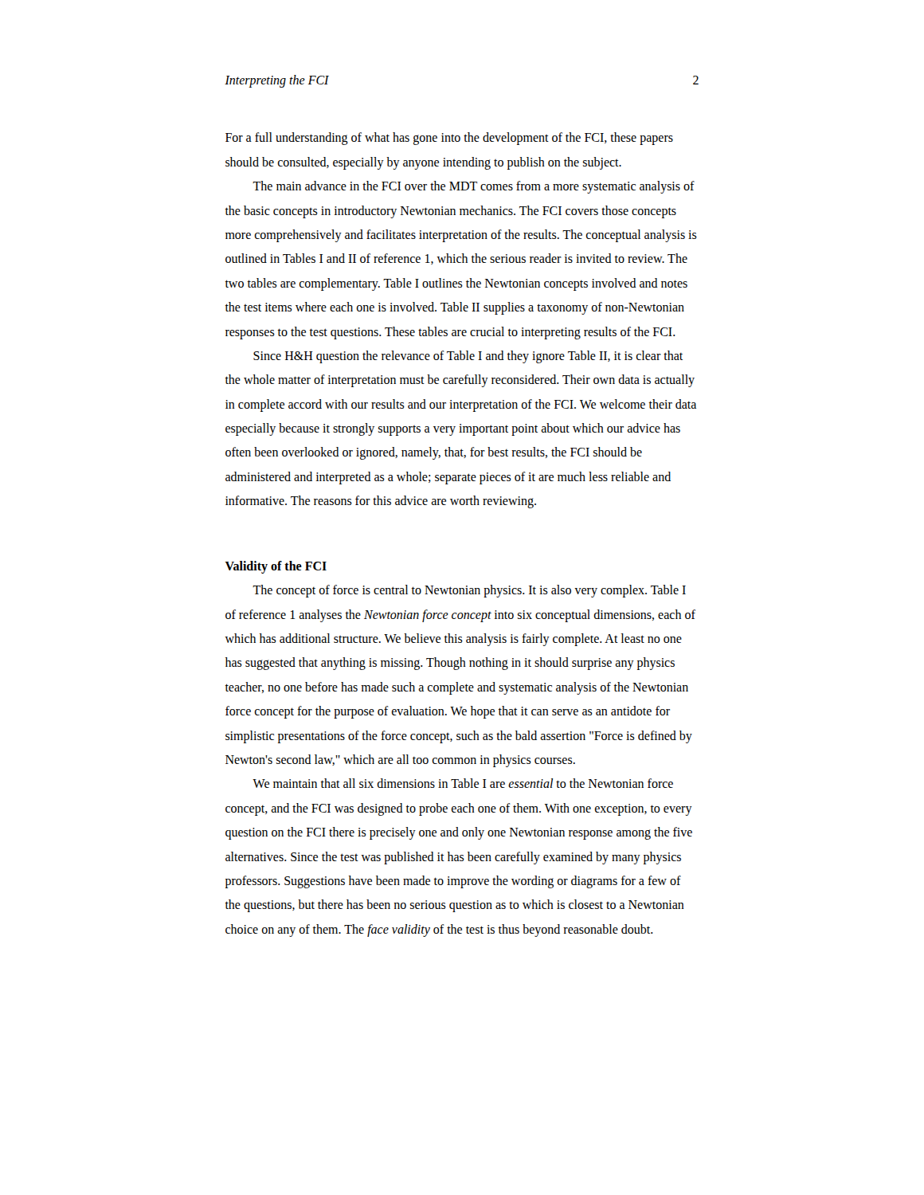Interpreting the FCI 2
For a full understanding of what has gone into the development of the FCI, these papers should be consulted, especially by anyone intending to publish on the subject.
The main advance in the FCI over the MDT comes from a more systematic analysis of the basic concepts in introductory Newtonian mechanics. The FCI covers those concepts more comprehensively and facilitates interpretation of the results. The conceptual analysis is outlined in Tables I and II of reference 1, which the serious reader is invited to review. The two tables are complementary. Table I outlines the Newtonian concepts involved and notes the test items where each one is involved. Table II supplies a taxonomy of non-Newtonian responses to the test questions. These tables are crucial to interpreting results of the FCI.
Since H&H question the relevance of Table I and they ignore Table II, it is clear that the whole matter of interpretation must be carefully reconsidered. Their own data is actually in complete accord with our results and our interpretation of the FCI. We welcome their data especially because it strongly supports a very important point about which our advice has often been overlooked or ignored, namely, that, for best results, the FCI should be administered and interpreted as a whole; separate pieces of it are much less reliable and informative. The reasons for this advice are worth reviewing.
Validity of the FCI
The concept of force is central to Newtonian physics. It is also very complex. Table I of reference 1 analyses the Newtonian force concept into six conceptual dimensions, each of which has additional structure. We believe this analysis is fairly complete. At least no one has suggested that anything is missing. Though nothing in it should surprise any physics teacher, no one before has made such a complete and systematic analysis of the Newtonian force concept for the purpose of evaluation. We hope that it can serve as an antidote for simplistic presentations of the force concept, such as the bald assertion "Force is defined by Newton's second law," which are all too common in physics courses.
We maintain that all six dimensions in Table I are essential to the Newtonian force concept, and the FCI was designed to probe each one of them. With one exception, to every question on the FCI there is precisely one and only one Newtonian response among the five alternatives. Since the test was published it has been carefully examined by many physics professors. Suggestions have been made to improve the wording or diagrams for a few of the questions, but there has been no serious question as to which is closest to a Newtonian choice on any of them. The face validity of the test is thus beyond reasonable doubt.